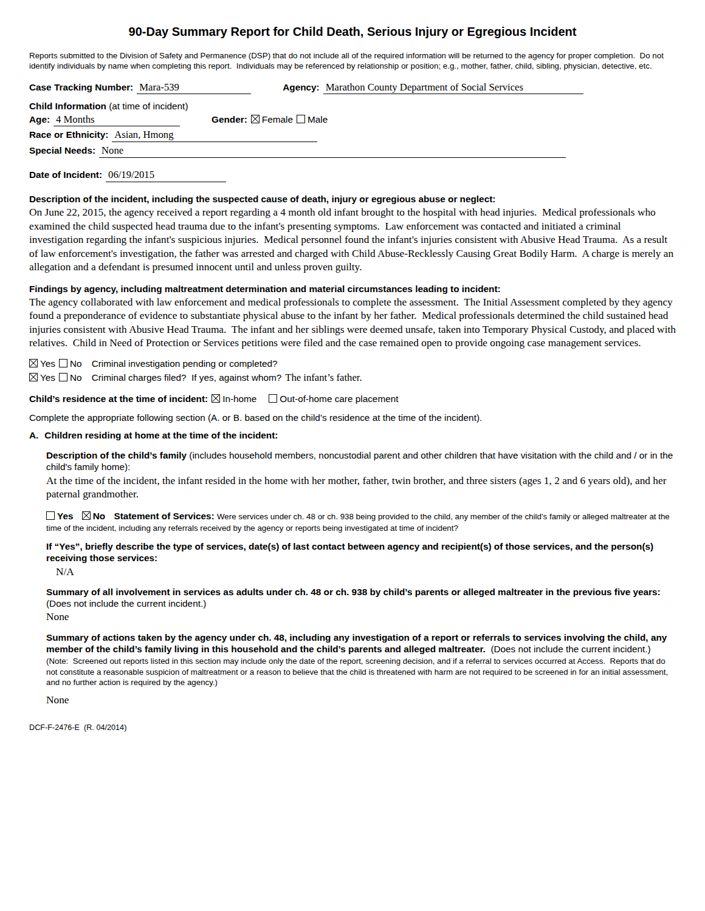90-Day Summary Report for Child Death, Serious Injury or Egregious Incident
Reports submitted to the Division of Safety and Permanence (DSP) that do not include all of the required information will be returned to the agency for proper completion. Do not identify individuals by name when completing this report. Individuals may be referenced by relationship or position; e.g., mother, father, child, sibling, physician, detective, etc.
Case Tracking Number: Mara-539 Agency: Marathon County Department of Social Services
Child Information (at time of incident)
Age: 4 Months Gender: Female Male
Race or Ethnicity: Asian, Hmong
Special Needs: None
Date of Incident: 06/19/2015
Description of the incident, including the suspected cause of death, injury or egregious abuse or neglect:
On June 22, 2015, the agency received a report regarding a 4 month old infant brought to the hospital with head injuries. Medical professionals who examined the child suspected head trauma due to the infant's presenting symptoms. Law enforcement was contacted and initiated a criminal investigation regarding the infant's suspicious injuries. Medical personnel found the infant's injuries consistent with Abusive Head Trauma. As a result of law enforcement's investigation, the father was arrested and charged with Child Abuse-Recklessly Causing Great Bodily Harm. A charge is merely an allegation and a defendant is presumed innocent until and unless proven guilty.
Findings by agency, including maltreatment determination and material circumstances leading to incident:
The agency collaborated with law enforcement and medical professionals to complete the assessment. The Initial Assessment completed by they agency found a preponderance of evidence to substantiate physical abuse to the infant by her father. Medical professionals determined the child sustained head injuries consistent with Abusive Head Trauma. The infant and her siblings were deemed unsafe, taken into Temporary Physical Custody, and placed with relatives. Child in Need of Protection or Services petitions were filed and the case remained open to provide ongoing case management services.
Yes No Criminal investigation pending or completed?
Yes No Criminal charges filed? If yes, against whom? The infant’s father.
Child’s residence at the time of incident: In-home Out-of-home care placement
Complete the appropriate following section (A. or B. based on the child’s residence at the time of the incident).
A. Children residing at home at the time of the incident:
Description of the child’s family (includes household members, noncustodial parent and other children that have visitation with the child and / or in the child's family home):
At the time of the incident, the infant resided in the home with her mother, father, twin brother, and three sisters (ages 1, 2 and 6 years old), and her paternal grandmother.
Yes No Statement of Services: Were services under ch. 48 or ch. 938 being provided to the child, any member of the child’s family or alleged maltreater at the time of the incident, including any referrals received by the agency or reports being investigated at time of incident?
If “Yes”, briefly describe the type of services, date(s) of last contact between agency and recipient(s) of those services, and the person(s) receiving those services:
N/A
Summary of all involvement in services as adults under ch. 48 or ch. 938 by child’s parents or alleged maltreater in the previous five years: (Does not include the current incident.)
None
Summary of actions taken by the agency under ch. 48, including any investigation of a report or referrals to services involving the child, any member of the child’s family living in this household and the child’s parents and alleged maltreater. (Does not include the current incident.)
(Note: Screened out reports listed in this section may include only the date of the report, screening decision, and if a referral to services occurred at Access. Reports that do not constitute a reasonable suspicion of maltreatment or a reason to believe that the child is threatened with harm are not required to be screened in for an initial assessment, and no further action is required by the agency.)
None
DCF-F-2476-E (R. 04/2014)